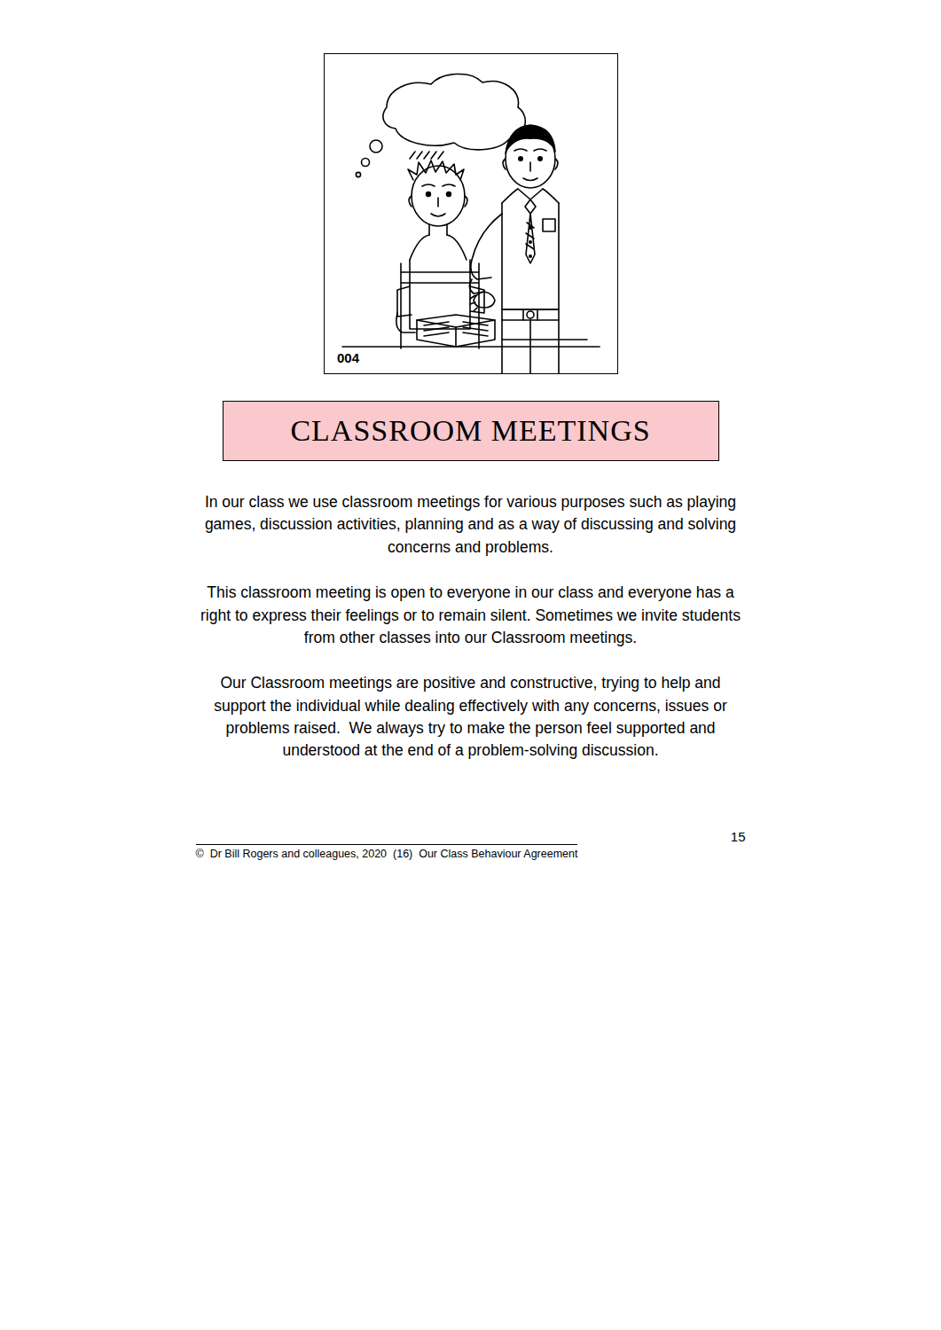004
CLASSROOM MEETINGS
In our class we use classroom meetings for various purposes such as playing games, discussion activities, planning and as a way of discussing and solving concerns and problems.
This classroom meeting is open to everyone in our class and everyone has a right to express their feelings or to remain silent. Sometimes we invite students from other classes into our Classroom meetings.
Our Classroom meetings are positive and constructive, trying to help and support the individual while dealing effectively with any concerns, issues or problems raised. We always try to make the person feel supported and understood at the end of a problem-solving discussion.
© Dr Bill Rogers and colleagues, 2020 (16) Our Class Behaviour Agreement
15